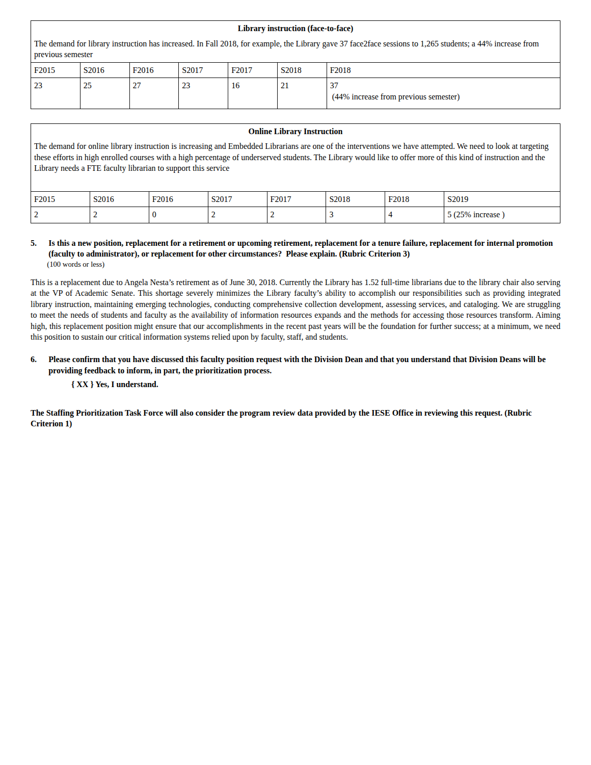| Library instruction (face-to-face) |
| The demand for library instruction has increased. In Fall 2018, for example, the Library gave 37 face2face sessions to 1,265 students; a 44% increase from previous semester |
| F2015 | S2016 | F2016 | S2017 | F2017 | S2018 | F2018 |
| 23 | 25 | 27 | 23 | 16 | 21 | 37 (44% increase from previous semester) |
| Online Library Instruction |
| The demand for online library instruction is increasing and Embedded Librarians are one of the interventions we have attempted. We need to look at targeting these efforts in high enrolled courses with a high percentage of underserved students. The Library would like to offer more of this kind of instruction and the Library needs a FTE faculty librarian to support this service |
| F2015 | S2016 | F2016 | S2017 | F2017 | S2018 | F2018 | S2019 |
| 2 | 2 | 0 | 2 | 2 | 3 | 4 | 5 (25% increase ) |
5. Is this a new position, replacement for a retirement or upcoming retirement, replacement for a tenure failure, replacement for internal promotion (faculty to administrator), or replacement for other circumstances? Please explain. (Rubric Criterion 3) (100 words or less)
This is a replacement due to Angela Nesta’s retirement as of June 30, 2018. Currently the Library has 1.52 full-time librarians due to the library chair also serving at the VP of Academic Senate. This shortage severely minimizes the Library faculty’s ability to accomplish our responsibilities such as providing integrated library instruction, maintaining emerging technologies, conducting comprehensive collection development, assessing services, and cataloging. We are struggling to meet the needs of students and faculty as the availability of information resources expands and the methods for accessing those resources transform. Aiming high, this replacement position might ensure that our accomplishments in the recent past years will be the foundation for further success; at a minimum, we need this position to sustain our critical information systems relied upon by faculty, staff, and students.
6. Please confirm that you have discussed this faculty position request with the Division Dean and that you understand that Division Deans will be providing feedback to inform, in part, the prioritization process. { XX } Yes, I understand.
The Staffing Prioritization Task Force will also consider the program review data provided by the IESE Office in reviewing this request. (Rubric Criterion 1)